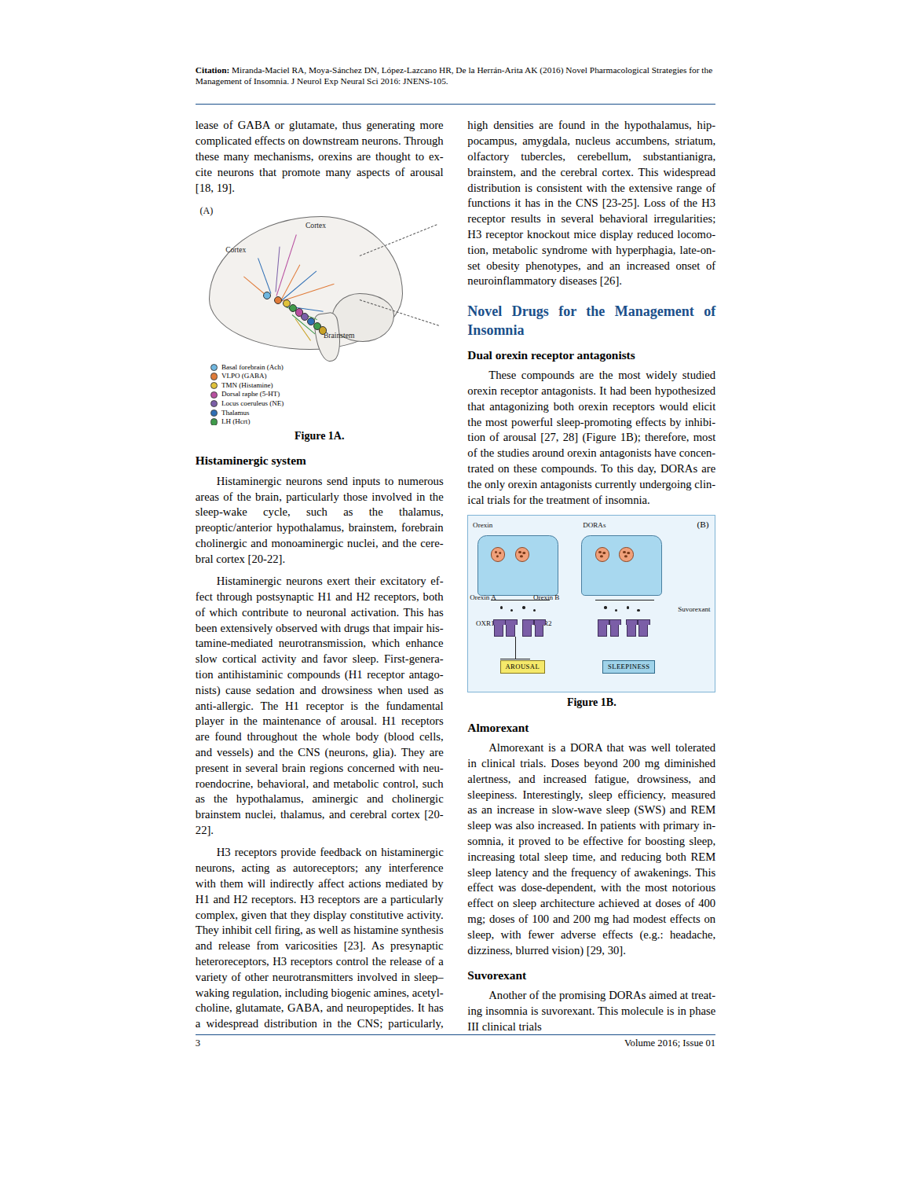Citation: Miranda-Maciel RA, Moya-Sánchez DN, López-Lazcano HR, De la Herrán-Arita AK (2016) Novel Pharmacological Strategies for the Management of Insomnia. J Neurol Exp Neural Sci 2016: JNENS-105.
lease of GABA or glutamate, thus generating more complicated effects on downstream neurons. Through these many mechanisms, orexins are thought to excite neurons that promote many aspects of arousal [18, 19].
(A)
Cortex Cortex Brainstem
Basal forebrain (Ach)
VLPO (GABA)
TMN (Histamine)
Dorsal raphe (5-HT)
Locus coeruleus (NE)
Thalamus
LH (Hcrt)
LDT (Ach)
PPT (Ach)
Figure 1A.
Histaminergic system
Histaminergic neurons send inputs to numerous areas of the brain, particularly those involved in the sleep-wake cycle, such as the thalamus, preoptic/anterior hypothalamus, brainstem, forebrain cholinergic and monoaminergic nuclei, and the cerebral cortex [20-22].
Histaminergic neurons exert their excitatory effect through postsynaptic H1 and H2 receptors, both of which contribute to neuronal activation. This has been extensively observed with drugs that impair histamine-mediated neurotransmission, which enhance slow cortical activity and favor sleep. First-generation antihistaminic compounds (H1 receptor antagonists) cause sedation and drowsiness when used as anti-allergic. The H1 receptor is the fundamental player in the maintenance of arousal. H1 receptors are found throughout the whole body (blood cells, and vessels) and the CNS (neurons, glia). They are present in several brain regions concerned with neuroendocrine, behavioral, and metabolic control, such as the hypothalamus, aminergic and cholinergic brainstem nuclei, thalamus, and cerebral cortex [20-22].
H3 receptors provide feedback on histaminergic neurons, acting as autoreceptors; any interference with them will indirectly affect actions mediated by H1 and H2 receptors. H3 receptors are a particularly complex, given that they display constitutive activity. They inhibit cell firing, as well as histamine synthesis and release from varicosities [23]. As presynaptic heteroreceptors, H3 receptors control the release of a variety of other neurotransmitters involved in sleep–waking regulation, including biogenic amines, acetylcholine, glutamate, GABA, and neuropeptides. It has a widespread distribution in the CNS; particularly, high densities are found in the hypothalamus, hippocampus, amygdala, nucleus accumbens, striatum, olfactory tubercles, cerebellum, substantianigra, brainstem, and the cerebral cortex. This widespread distribution is consistent with the extensive range of functions it has in the CNS [23-25]. Loss of the H3 receptor results in several behavioral irregularities; H3 receptor knockout mice display reduced locomotion, metabolic syndrome with hyperphagia, late-onset obesity phenotypes, and an increased onset of neuroinflammatory diseases [26].
Novel Drugs for the Management of Insomnia
Dual orexin receptor antagonists
These compounds are the most widely studied orexin receptor antagonists. It had been hypothesized that antagonizing both orexin receptors would elicit the most powerful sleep-promoting effects by inhibition of arousal [27, 28] (Figure 1B); therefore, most of the studies around orexin antagonists have concentrated on these compounds. To this day, DORAs are the only orexin antagonists currently undergoing clinical trials for the treatment of insomnia.
(B) Orexin DORAs
Orexin A Orexin B Suvorexant
OXR1 OXR2
AROUSAL
SLEEPINESS
Figure 1B.
Almorexant
Almorexant is a DORA that was well tolerated in clinical trials. Doses beyond 200 mg diminished alertness, and increased fatigue, drowsiness, and sleepiness. Interestingly, sleep efficiency, measured as an increase in slow-wave sleep (SWS) and REM sleep was also increased. In patients with primary insomnia, it proved to be effective for boosting sleep, increasing total sleep time, and reducing both REM sleep latency and the frequency of awakenings. This effect was dose-dependent, with the most notorious effect on sleep architecture achieved at doses of 400 mg; doses of 100 and 200 mg had modest effects on sleep, with fewer adverse effects (e.g.: headache, dizziness, blurred vision) [29, 30].
Suvorexant
Another of the promising DORAs aimed at treating insomnia is suvorexant. This molecule is in phase III clinical trials
3 Volume 2016; Issue 01